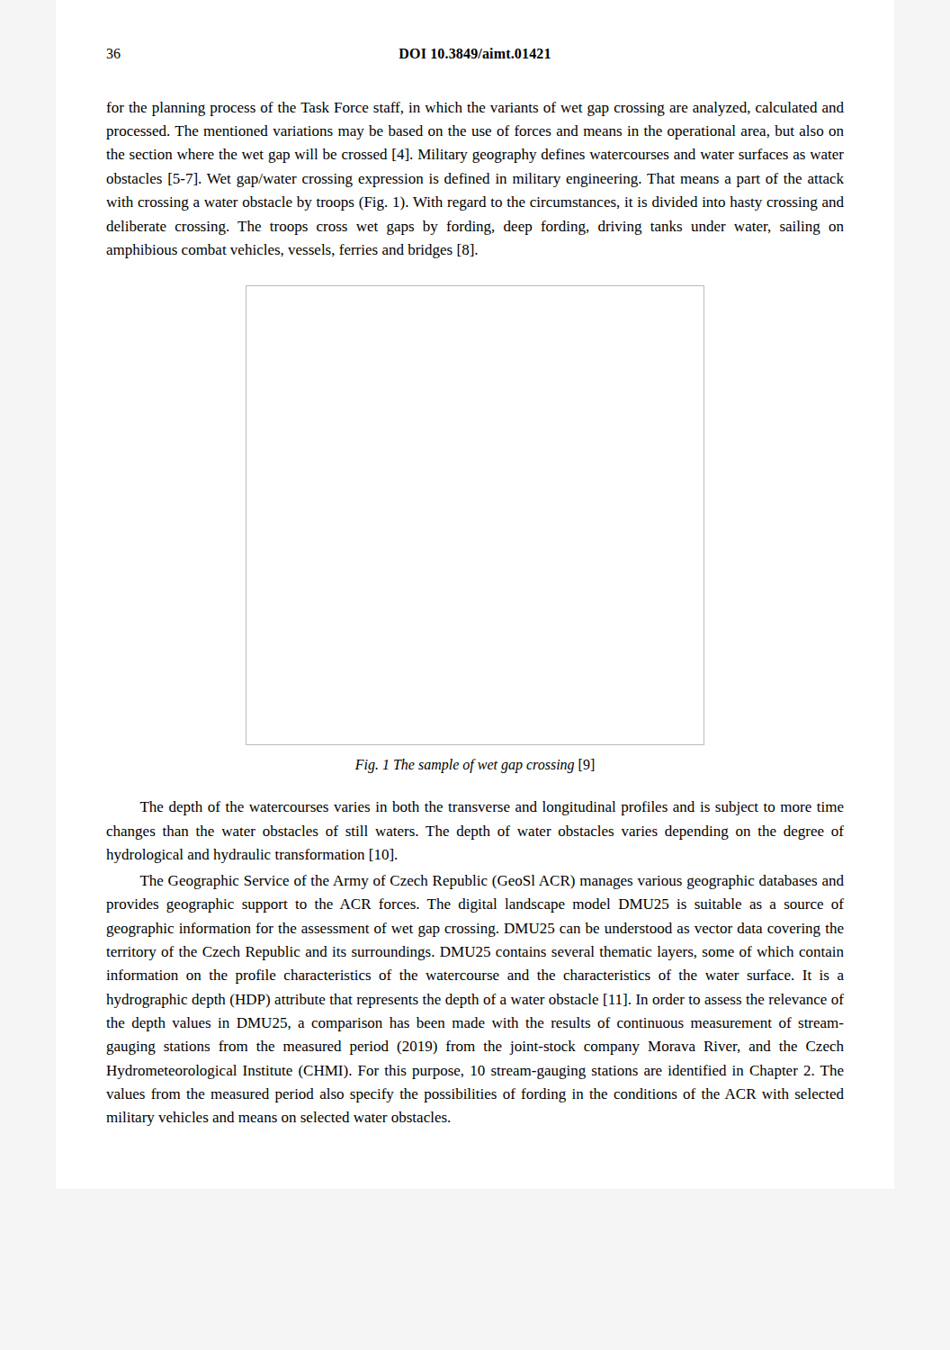36
DOI 10.3849/aimt.01421
for the planning process of the Task Force staff, in which the variants of wet gap crossing are analyzed, calculated and processed. The mentioned variations may be based on the use of forces and means in the operational area, but also on the section where the wet gap will be crossed [4]. Military geography defines watercourses and water surfaces as water obstacles [5-7]. Wet gap/water crossing expression is defined in military engineering. That means a part of the attack with crossing a water obstacle by troops (Fig. 1). With regard to the circumstances, it is divided into hasty crossing and deliberate crossing. The troops cross wet gaps by fording, deep fording, driving tanks under water, sailing on amphibious combat vehicles, vessels, ferries and bridges [8].
Fig. 1 The sample of wet gap crossing [9]
The depth of the watercourses varies in both the transverse and longitudinal profiles and is subject to more time changes than the water obstacles of still waters. The depth of water obstacles varies depending on the degree of hydrological and hydraulic transformation [10].
The Geographic Service of the Army of Czech Republic (GeoSl ACR) manages various geographic databases and provides geographic support to the ACR forces. The digital landscape model DMU25 is suitable as a source of geographic information for the assessment of wet gap crossing. DMU25 can be understood as vector data covering the territory of the Czech Republic and its surroundings. DMU25 contains several thematic layers, some of which contain information on the profile characteristics of the watercourse and the characteristics of the water surface. It is a hydrographic depth (HDP) attribute that represents the depth of a water obstacle [11]. In order to assess the relevance of the depth values in DMU25, a comparison has been made with the results of continuous measurement of stream-gauging stations from the measured period (2019) from the joint-stock company Morava River, and the Czech Hydrometeorological Institute (CHMI). For this purpose, 10 stream-gauging stations are identified in Chapter 2. The values from the measured period also specify the possibilities of fording in the conditions of the ACR with selected military vehicles and means on selected water obstacles.